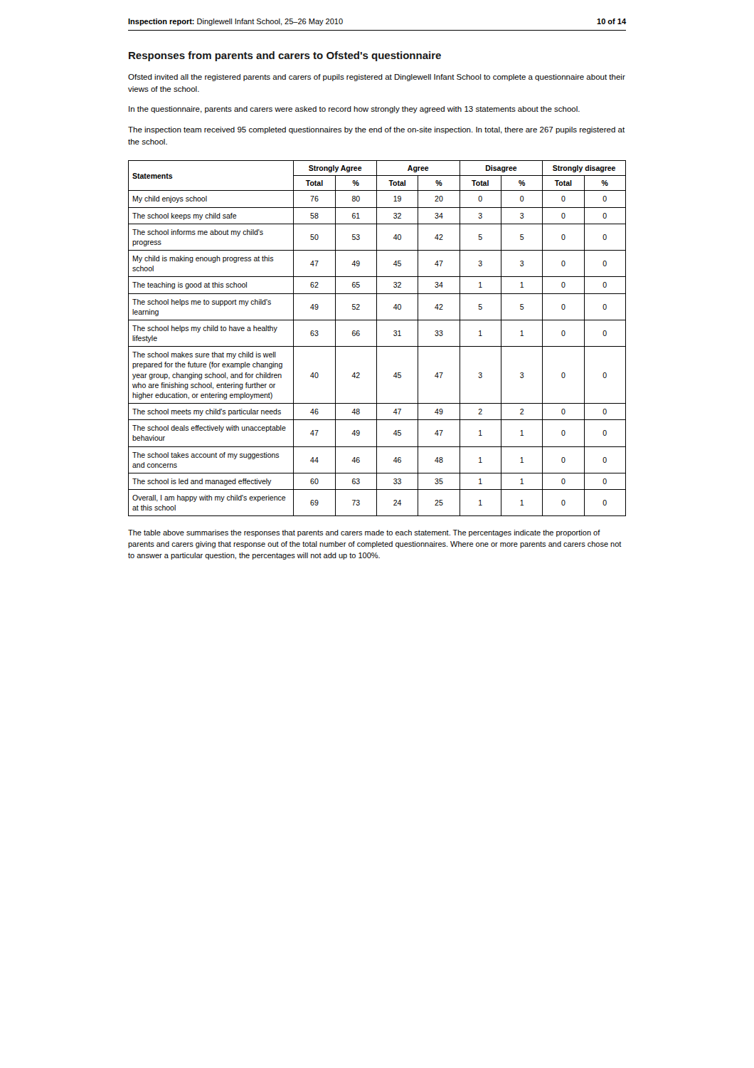Inspection report: Dinglewell Infant School, 25–26 May 2010
10 of 14
Responses from parents and carers to Ofsted's questionnaire
Ofsted invited all the registered parents and carers of pupils registered at Dinglewell Infant School to complete a questionnaire about their views of the school.
In the questionnaire, parents and carers were asked to record how strongly they agreed with 13 statements about the school.
The inspection team received 95 completed questionnaires by the end of the on-site inspection. In total, there are 267 pupils registered at the school.
| Statements | Strongly Agree | Agree | Disagree | Strongly disagree |
| --- | --- | --- | --- | --- |
| Total | % | Total | % | Total | % | Total | % |
| My child enjoys school | 76 | 80 | 19 | 20 | 0 | 0 | 0 | 0 |
| The school keeps my child safe | 58 | 61 | 32 | 34 | 3 | 3 | 0 | 0 |
| The school informs me about my child's progress | 50 | 53 | 40 | 42 | 5 | 5 | 0 | 0 |
| My child is making enough progress at this school | 47 | 49 | 45 | 47 | 3 | 3 | 0 | 0 |
| The teaching is good at this school | 62 | 65 | 32 | 34 | 1 | 1 | 0 | 0 |
| The school helps me to support my child's learning | 49 | 52 | 40 | 42 | 5 | 5 | 0 | 0 |
| The school helps my child to have a healthy lifestyle | 63 | 66 | 31 | 33 | 1 | 1 | 0 | 0 |
| The school makes sure that my child is well prepared for the future (for example changing year group, changing school, and for children who are finishing school, entering further or higher education, or entering employment) | 40 | 42 | 45 | 47 | 3 | 3 | 0 | 0 |
| The school meets my child's particular needs | 46 | 48 | 47 | 49 | 2 | 2 | 0 | 0 |
| The school deals effectively with unacceptable behaviour | 47 | 49 | 45 | 47 | 1 | 1 | 0 | 0 |
| The school takes account of my suggestions and concerns | 44 | 46 | 46 | 48 | 1 | 1 | 0 | 0 |
| The school is led and managed effectively | 60 | 63 | 33 | 35 | 1 | 1 | 0 | 0 |
| Overall, I am happy with my child's experience at this school | 69 | 73 | 24 | 25 | 1 | 1 | 0 | 0 |
The table above summarises the responses that parents and carers made to each statement. The percentages indicate the proportion of parents and carers giving that response out of the total number of completed questionnaires. Where one or more parents and carers chose not to answer a particular question, the percentages will not add up to 100%.